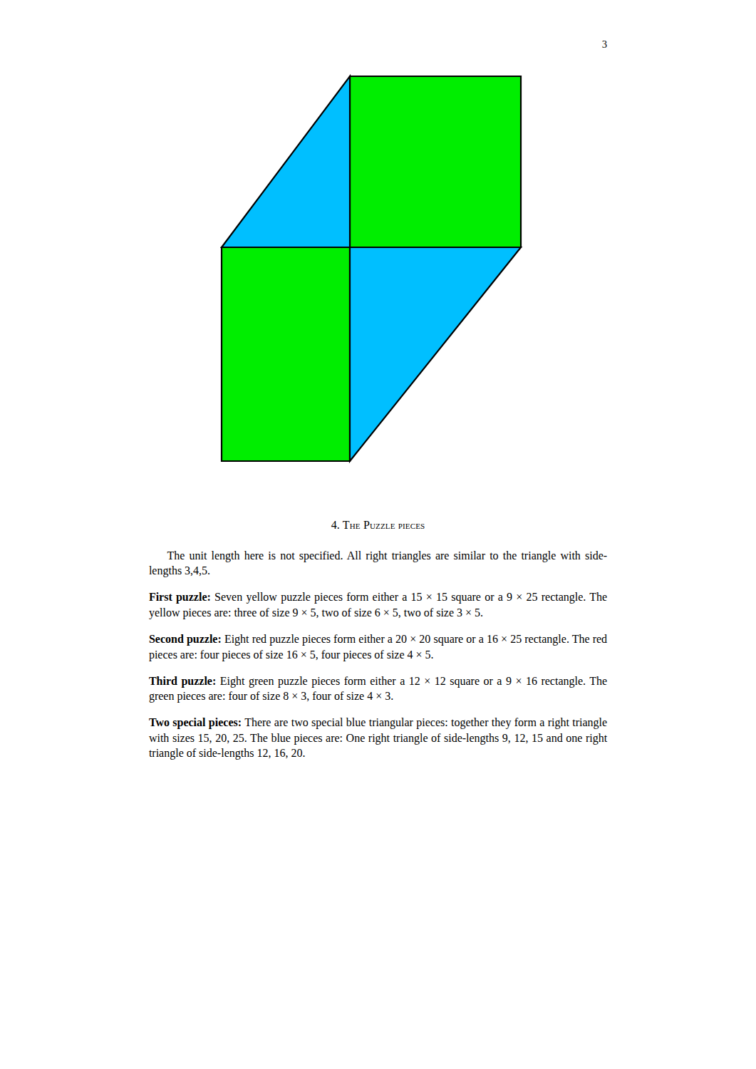3
4. The Puzzle pieces
The unit length here is not specified. All right triangles are similar to the triangle with side-lengths 3,4,5.
First puzzle: Seven yellow puzzle pieces form either a 15 × 15 square or a 9 × 25 rectangle. The yellow pieces are: three of size 9 × 5, two of size 6 × 5, two of size 3 × 5.
Second puzzle: Eight red puzzle pieces form either a 20 × 20 square or a 16 × 25 rectangle. The red pieces are: four pieces of size 16 × 5, four pieces of size 4 × 5.
Third puzzle: Eight green puzzle pieces form either a 12 × 12 square or a 9 × 16 rectangle. The green pieces are: four of size 8 × 3, four of size 4 × 3.
Two special pieces: There are two special blue triangular pieces: together they form a right triangle with sizes 15, 20, 25. The blue pieces are: One right triangle of side-lengths 9, 12, 15 and one right triangle of side-lengths 12, 16, 20.